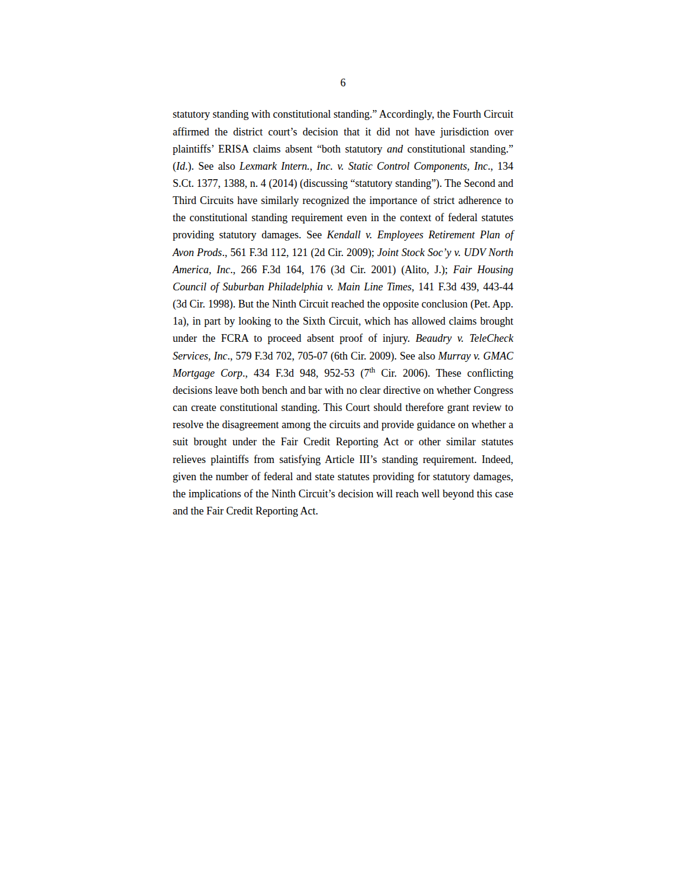6
statutory standing with constitutional standing.” Accordingly, the Fourth Circuit affirmed the district court’s decision that it did not have jurisdiction over plaintiffs’ ERISA claims absent “both statutory and constitutional standing.” (Id.). See also Lexmark Intern., Inc. v. Static Control Components, Inc., 134 S.Ct. 1377, 1388, n. 4 (2014) (discussing “statutory standing”). The Second and Third Circuits have similarly recognized the importance of strict adherence to the constitutional standing requirement even in the context of federal statutes providing statutory damages. See Kendall v. Employees Retirement Plan of Avon Prods., 561 F.3d 112, 121 (2d Cir. 2009); Joint Stock Soc’y v. UDV North America, Inc., 266 F.3d 164, 176 (3d Cir. 2001) (Alito, J.); Fair Housing Council of Suburban Philadelphia v. Main Line Times, 141 F.3d 439, 443-44 (3d Cir. 1998). But the Ninth Circuit reached the opposite conclusion (Pet. App. 1a), in part by looking to the Sixth Circuit, which has allowed claims brought under the FCRA to proceed absent proof of injury. Beaudry v. TeleCheck Services, Inc., 579 F.3d 702, 705-07 (6th Cir. 2009). See also Murray v. GMAC Mortgage Corp., 434 F.3d 948, 952-53 (7th Cir. 2006). These conflicting decisions leave both bench and bar with no clear directive on whether Congress can create constitutional standing. This Court should therefore grant review to resolve the disagreement among the circuits and provide guidance on whether a suit brought under the Fair Credit Reporting Act or other similar statutes relieves plaintiffs from satisfying Article III’s standing requirement. Indeed, given the number of federal and state statutes providing for statutory damages, the implications of the Ninth Circuit’s decision will reach well beyond this case and the Fair Credit Reporting Act.